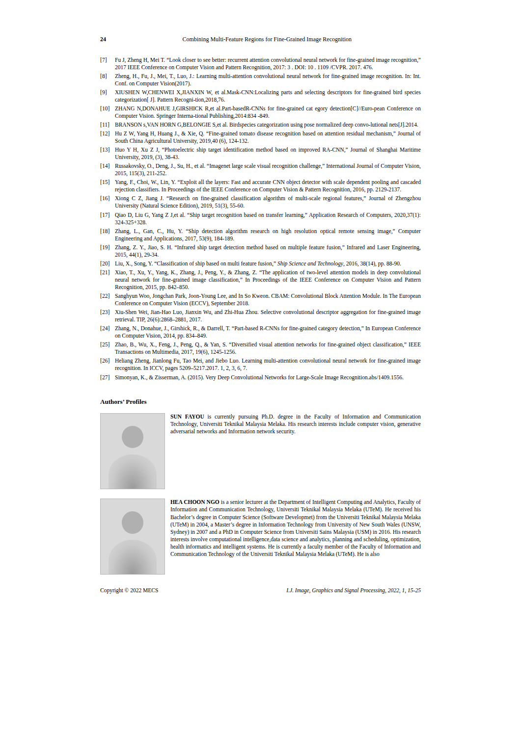24
Combining Multi-Feature Regions for Fine-Grained Image Recognition
[7] Fu J, Zheng H, Mei T. “Look closer to see better: recurrent attention convolutional neural network for fine-grained image recognition,” 2017 IEEE Conference on Computer Vision and Pattern Recognition, 2017: 3 . DOI: 10 . 1109 /CVPR. 2017. 476.
[8] Zheng, H., Fu, J., Mei, T., Luo, J.: Learning multi-attention convolutional neural network for fine-grained image recognition. In: Int. Conf. on Computer Vision(2017).
[9] XIUSHEN W,CHENWEI X,JIANXIN W, et al.Mask-CNN:Localizing parts and selecting descriptors for fine-grained bird species categorization[ J]. Pattern Recogni-tion,2018,76.
[10] ZHANG N,DONAHUE J,GIRSHICK R,et al.Part-basedR-CNNs for fine-grained cat egory detection[C]//Euro-pean Conference on Computer Vision. Springer Interna-tional Publishing,2014:834 -849.
[11] BRANSON s,VAN HORN G,BELONGIE S,et al. Birdspecies categorization using pose normalized deep convo-lutional nets[J].2014.
[12] Hu Z W, Yang H, Huang J., & Xie, Q. “Fine-grained tomato disease recognition based on attention residual mechanism,” Journal of South China Agricultural University, 2019,40 (6), 124-132.
[13] Huo Y H, Xu Z J, “Photoelectric ship target identification method based on improved RA-CNN,” Journal of Shanghai Maritime University, 2019, (3), 38-43.
[14] Russakovsky, O., Deng, J., Su, H., et al. “Imagenet large scale visual recognition challenge,” International Journal of Computer Vision, 2015, 115(3), 211-252.
[15] Yang, F., Choi, W., Lin, Y. “Exploit all the layers: Fast and accurate CNN object detector with scale dependent pooling and cascaded rejection classifiers. In Proceedings of the IEEE Conference on Computer Vision & Pattern Recognition, 2016, pp. 2129-2137.
[16] Xiong C Z, Jiang J. “Research on fine-grained classification algorithm of multi-scale regional features,” Journal of Zhengzhou University (Natural Science Edition), 2019, 51(3), 55-60.
[17] Qiao D, Liu G, Yang Z J,et al. “Ship target recognition based on transfer learning,” Application Research of Computers, 2020,37(1): 324-325+328.
[18] Zhang, L., Gan, C., Hu, Y. “Ship detection algorithm research on high resolution optical remote sensing image,” Computer Engineering and Applications, 2017, 53(9), 184-189.
[19] Zhang, Z. Y., Jiao, S. H. “Infrared ship target detection method based on multiple feature fusion,” Infrared and Laser Engineering, 2015, 44(1), 29-34.
[20] Liu, X., Song, Y. “Classification of ship based on multi feature fusion,” Ship Science and Technology, 2016, 38(14), pp. 88-90.
[21] Xiao, T., Xu, Y., Yang, K., Zhang, J., Peng, Y., & Zhang, Z. “The application of two-level attention models in deep convolutional neural network for fine-grained image classification,” In Proceedings of the IEEE Conference on Computer Vision and Pattern Recognition, 2015, pp. 842–850.
[22] Sanghyun Woo, Jongchan Park, Joon-Young Lee, and In So Kweon. CBAM: Convolutional Block Attention Module. In The European Conference on Computer Vision (ECCV), September 2018.
[23] Xiu-Shen Wei, Jian-Hao Luo, Jianxin Wu, and Zhi-Hua Zhou. Selective convolutional descriptor aggregation for fine-grained image retrieval. TIP, 26(6):2868–2881, 2017.
[24] Zhang, N., Donahue, J., Girshick, R., & Darrell, T. “Part-based R-CNNs for fine-grained category detection,” In European Conference on Computer Vision, 2014, pp. 834–849.
[25] Zhao, B., Wu, X., Feng, J., Peng, Q., & Yan, S. “Diversified visual attention networks for fine-grained object classification,” IEEE Transactions on Multimedia, 2017, 19(6), 1245-1256.
[26] Heliang Zheng, Jianlong Fu, Tao Mei, and Jiebo Luo. Learning multi-attention convolutional neural network for fine-grained image recognition. In ICCV, pages 5209–5217.2017. 1, 2, 3, 6, 7.
[27] Simonyan, K., & Zisserman, A. (2015). Very Deep Convolutional Networks for Large-Scale Image Recognition.abs/1409.1556.
Authors’ Profiles
SUN FAYOU is currently pursuing Ph.D. degree in the Faculty of Information and Communication Technology, Universiti Teknikal Malaysia Melaka. His research interests include computer vision, generative adversarial networks and Information network security.
HEA CHOON NGO is a senior lecturer at the Department of Intelligent Computing and Analytics, Faculty of Information and Communication Technology, Universiti Teknikal Malaysia Melaka (UTeM). He received his Bachelor’s degree in Computer Science (Software Developmet) from the Universiti Teknikal Malaysia Melaka (UTeM) in 2004, a Master’s degree in Information Technology from University of New South Wales (UNSW, Sydney) in 2007 and a PhD in Computer Science from Universiti Sains Malaysia (USM) in 2016. His research interests involve computational intelligence,data science and analytics, planning and scheduling, optimization, health informatics and intelligent systems. He is currently a faculty member of the Faculty of Information and Communication Technology of the Universiti Teknikal Malaysia Melaka (UTeM). He is also
Copyright © 2022 MECS
I.J. Image, Graphics and Signal Processing, 2022, 1, 15-25